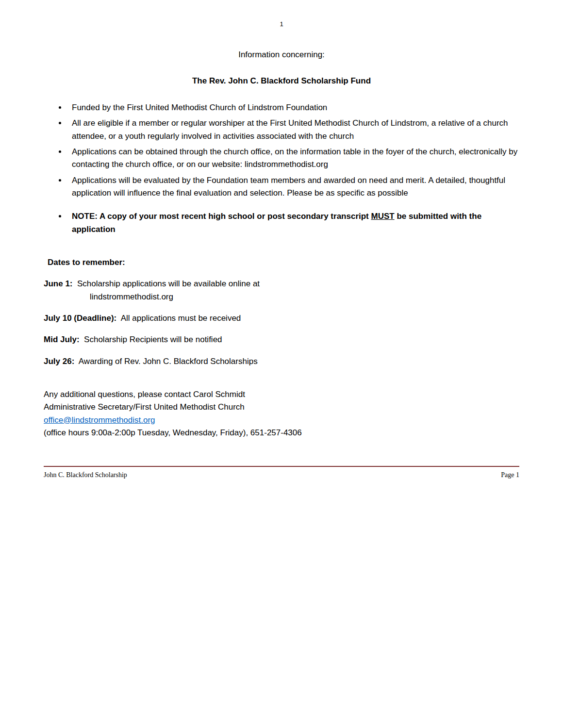1
Information concerning:
The Rev. John C. Blackford Scholarship Fund
Funded by the First United Methodist Church of Lindstrom Foundation
All are eligible if a member or regular worshiper at the First United Methodist Church of Lindstrom, a relative of a church attendee, or a youth regularly involved in activities associated with the church
Applications can be obtained through the church office, on the information table in the foyer of the church, electronically by contacting the church office, or on our website: lindstrommethodist.org
Applications will be evaluated by the Foundation team members and awarded on need and merit. A detailed, thoughtful application will influence the final evaluation and selection. Please be as specific as possible
NOTE: A copy of your most recent high school or post secondary transcript MUST be submitted with the application
Dates to remember:
June 1: Scholarship applications will be available online at lindstrommethodist.org
July 10 (Deadline): All applications must be received
Mid July: Scholarship Recipients will be notified
July 26: Awarding of Rev. John C. Blackford Scholarships
Any additional questions, please contact Carol Schmidt
Administrative Secretary/First United Methodist Church
office@lindstrommethodist.org
(office hours 9:00a-2:00p Tuesday, Wednesday, Friday), 651-257-4306
John C. Blackford Scholarship Page 1